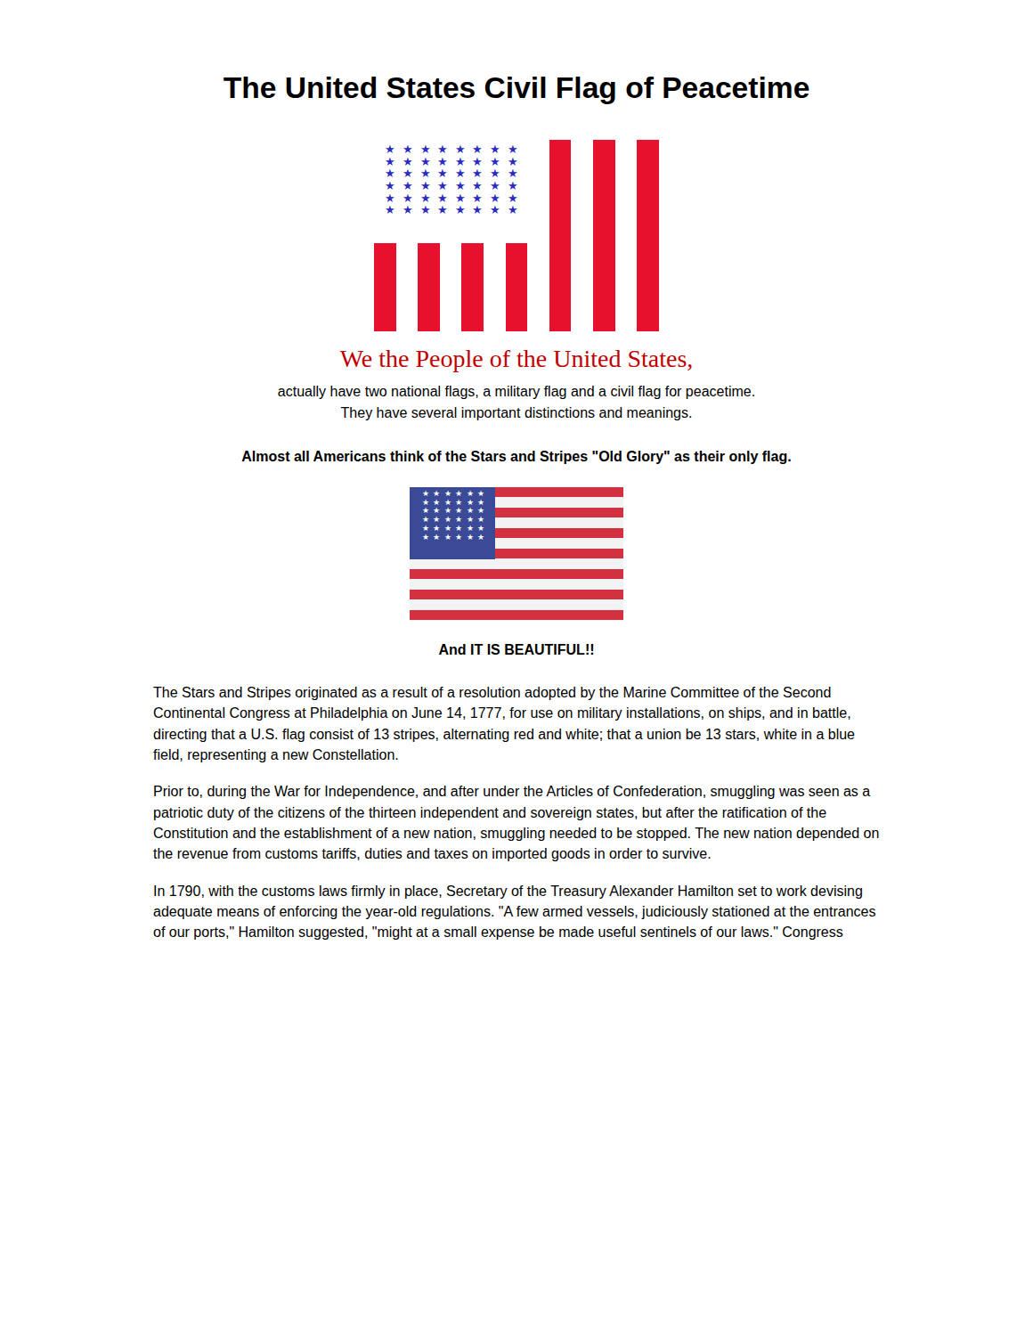The United States Civil Flag of Peacetime
★ ★ ★ ★ ★ ★ ★ ★ ★ ★ ★ ★ ★ ★ ★ ★ ★ ★ ★ ★ ★ ★ ★ ★ ★ ★ ★ ★ ★ ★ ★ ★ ★ ★ ★ ★ ★ ★ ★ ★ ★ ★ ★ ★ ★ ★ ★ ★
We the People of the United States,
actually have two national flags, a military flag and a civil flag for peacetime.
They have several important distinctions and meanings.
Almost all Americans think of the Stars and Stripes "Old Glory" as their only flag.
★ ★ ★ ★ ★ ★ ★ ★ ★ ★ ★ ★ ★ ★ ★ ★ ★ ★ ★ ★ ★ ★ ★ ★ ★ ★ ★ ★ ★ ★ ★ ★ ★ ★ ★ ★
And IT IS BEAUTIFUL!!
The Stars and Stripes originated as a result of a resolution adopted by the Marine Committee of the Second Continental Congress at Philadelphia on June 14, 1777, for use on military installations, on ships, and in battle, directing that a U.S. flag consist of 13 stripes, alternating red and white; that a union be 13 stars, white in a blue field, representing a new Constellation.
Prior to, during the War for Independence, and after under the Articles of Confederation, smuggling was seen as a patriotic duty of the citizens of the thirteen independent and sovereign states, but after the ratification of the Constitution and the establishment of a new nation, smuggling needed to be stopped. The new nation depended on the revenue from customs tariffs, duties and taxes on imported goods in order to survive.
In 1790, with the customs laws firmly in place, Secretary of the Treasury Alexander Hamilton set to work devising adequate means of enforcing the year-old regulations. "A few armed vessels, judiciously stationed at the entrances of our ports," Hamilton suggested, "might at a small expense be made useful sentinels of our laws." Congress